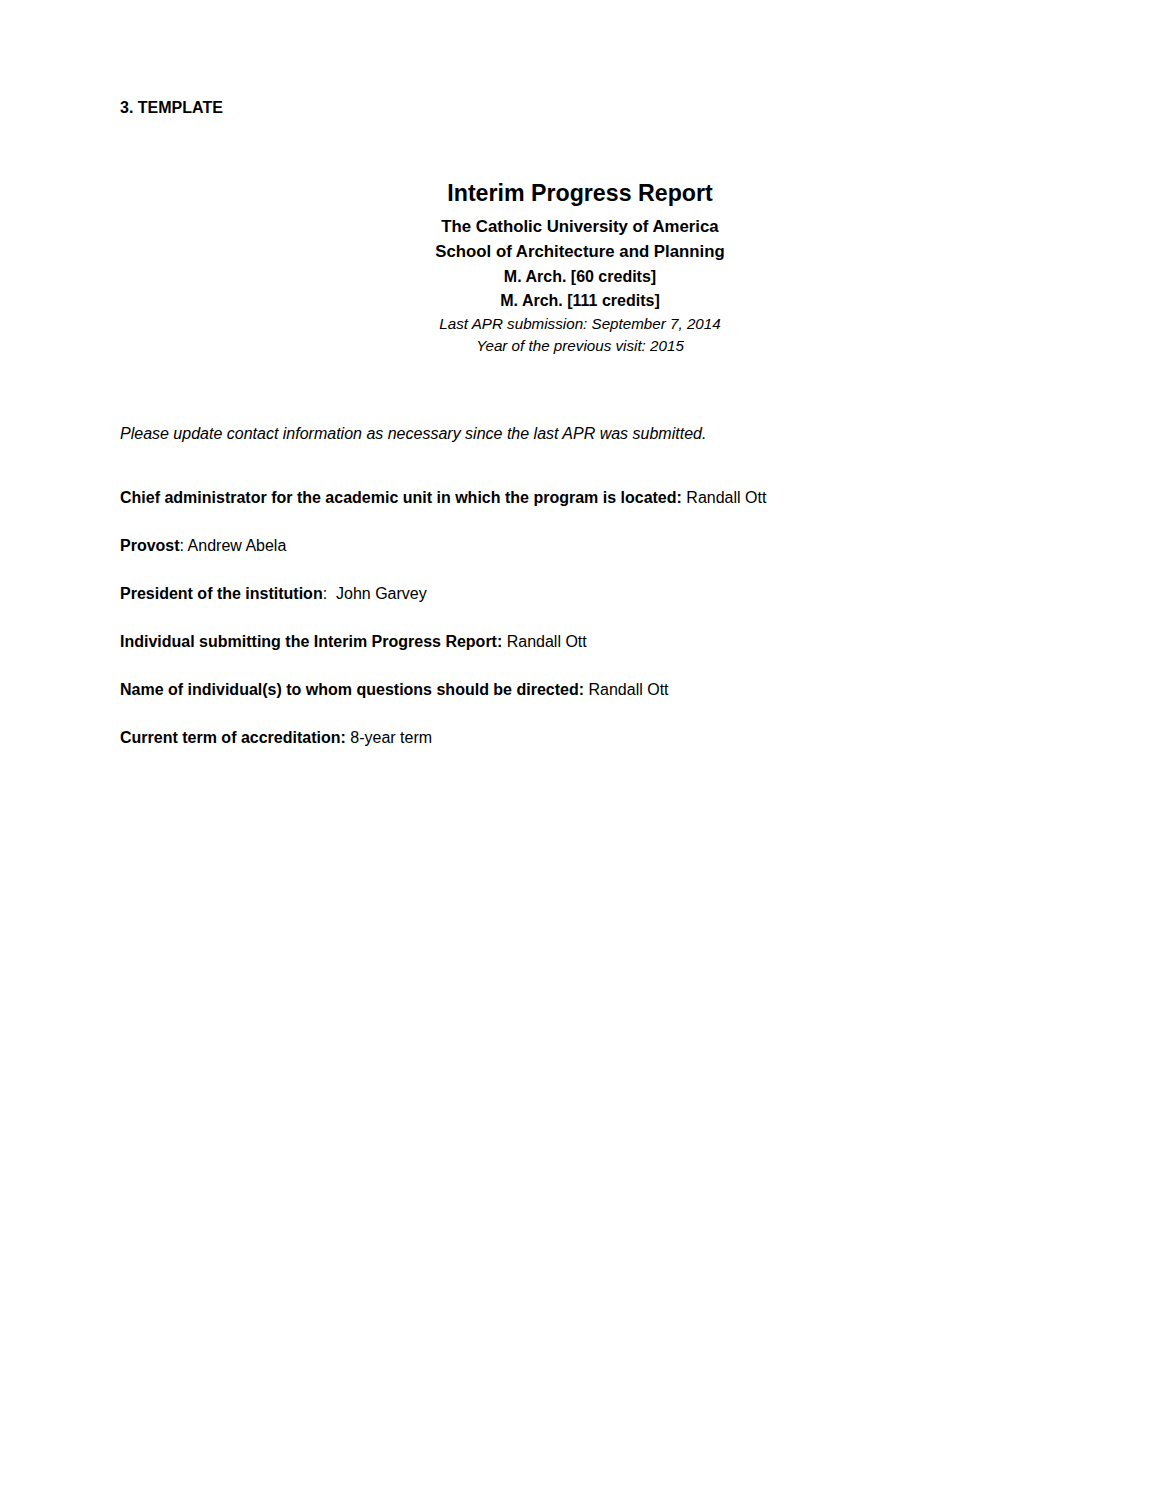3. TEMPLATE
Interim Progress Report
The Catholic University of America
School of Architecture and Planning
M. Arch. [60 credits]
M. Arch. [111 credits]
Last APR submission: September 7, 2014
Year of the previous visit: 2015
Please update contact information as necessary since the last APR was submitted.
Chief administrator for the academic unit in which the program is located: Randall Ott
Provost: Andrew Abela
President of the institution: John Garvey
Individual submitting the Interim Progress Report: Randall Ott
Name of individual(s) to whom questions should be directed: Randall Ott
Current term of accreditation: 8-year term